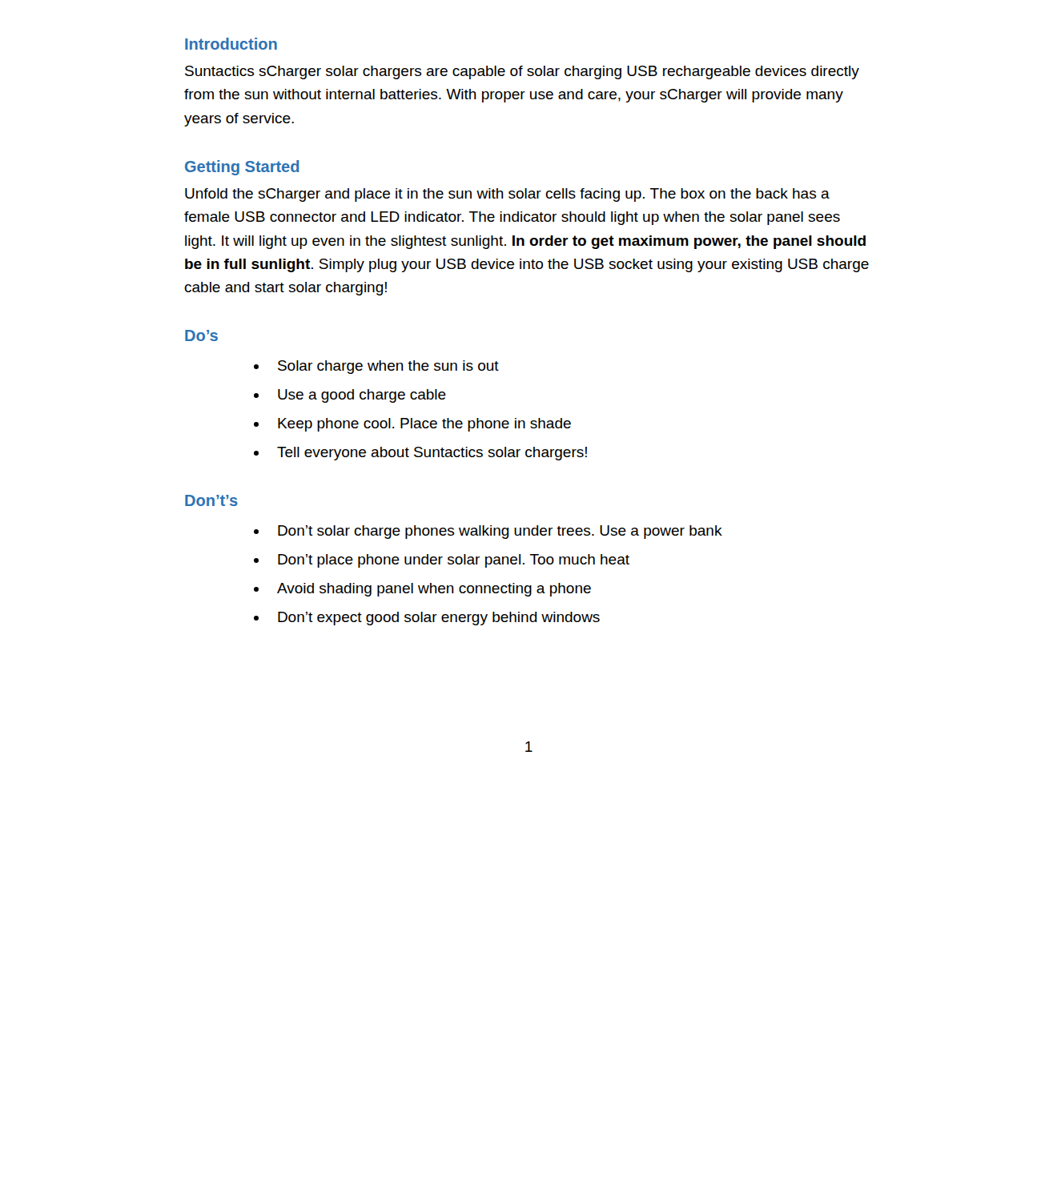Introduction
Suntactics sCharger solar chargers are capable of solar charging USB rechargeable devices directly from the sun without internal batteries. With proper use and care, your sCharger will provide many years of service.
Getting Started
Unfold the sCharger and place it in the sun with solar cells facing up. The box on the back has a female USB connector and LED indicator. The indicator should light up when the solar panel sees light. It will light up even in the slightest sunlight. In order to get maximum power, the panel should be in full sunlight. Simply plug your USB device into the USB socket using your existing USB charge cable and start solar charging!
Do’s
Solar charge when the sun is out
Use a good charge cable
Keep phone cool. Place the phone in shade
Tell everyone about Suntactics solar chargers!
Don’t’s
Don’t solar charge phones walking under trees. Use a power bank
Don’t place phone under solar panel. Too much heat
Avoid shading panel when connecting a phone
Don’t expect good solar energy behind windows
1